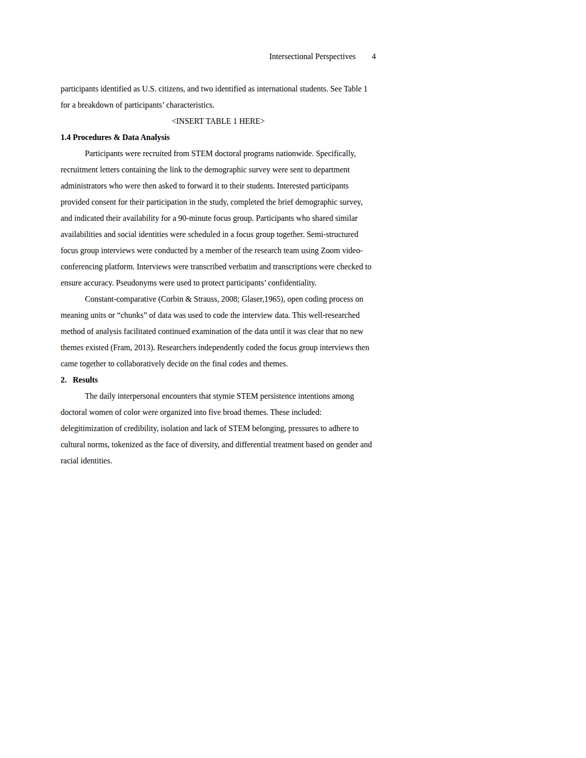Intersectional Perspectives4
participants identified as U.S. citizens, and two identified as international students. See Table 1 for a breakdown of participants’ characteristics.
<INSERT TABLE 1 HERE>
1.4 Procedures & Data Analysis
Participants were recruited from STEM doctoral programs nationwide. Specifically, recruitment letters containing the link to the demographic survey were sent to department administrators who were then asked to forward it to their students. Interested participants provided consent for their participation in the study, completed the brief demographic survey, and indicated their availability for a 90-minute focus group. Participants who shared similar availabilities and social identities were scheduled in a focus group together. Semi-structured focus group interviews were conducted by a member of the research team using Zoom video-conferencing platform. Interviews were transcribed verbatim and transcriptions were checked to ensure accuracy. Pseudonyms were used to protect participants’ confidentiality.
Constant-comparative (Corbin & Strauss, 2008; Glaser,1965), open coding process on meaning units or “chunks” of data was used to code the interview data. This well-researched method of analysis facilitated continued examination of the data until it was clear that no new themes existed (Fram, 2013). Researchers independently coded the focus group interviews then came together to collaboratively decide on the final codes and themes.
2. Results
The daily interpersonal encounters that stymie STEM persistence intentions among doctoral women of color were organized into five broad themes. These included: delegitimization of credibility, isolation and lack of STEM belonging, pressures to adhere to cultural norms, tokenized as the face of diversity, and differential treatment based on gender and racial identities.